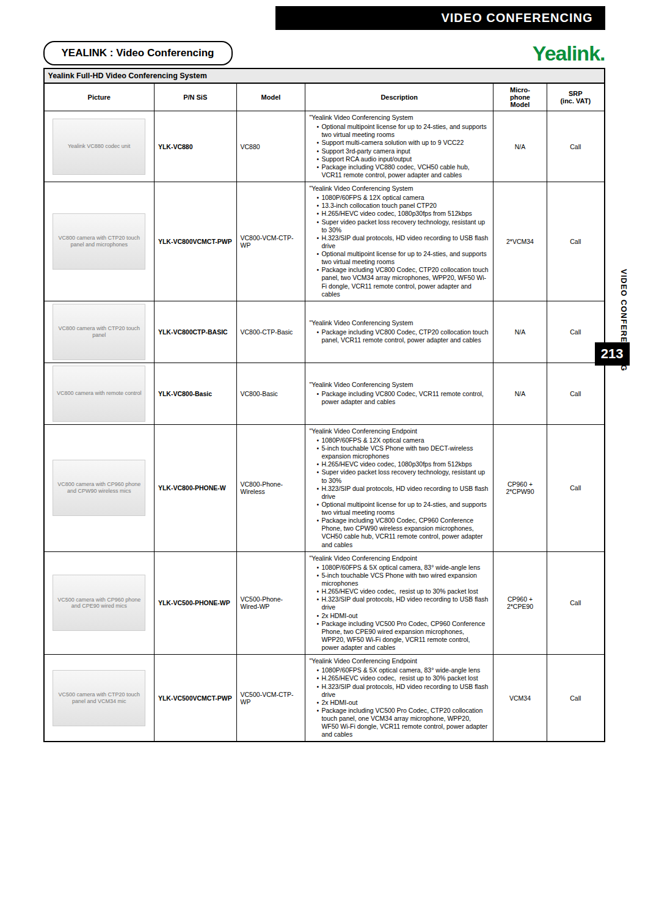VIDEO CONFERENCING
YEALINK : Video Conferencing
Yealink.
Yealink Full-HD Video Conferencing System
| Picture | P/N SiS | Model | Description | Micro- phone Model | SRP (inc. VAT) |
| --- | --- | --- | --- | --- | --- |
| Yealink VC880 codec unit | YLK-VC880 | VC880 | "Yealink Video Conferencing System Optional multipoint license for up to 24-sties, and supports two virtual meeting rooms Support multi-camera solution with up to 9 VCC22 Support 3rd-party camera input Support RCA audio input/output Package including VC880 codec, VCH50 cable hub, VCR11 remote control, power adapter and cables | N/A | Call |
| VC800 camera with CTP20 touch panel and microphones | YLK-VC800VCMCT-PWP | VC800-VCM-CTP-WP | "Yealink Video Conferencing System 1080P/60FPS & 12X optical camera 13.3-inch collocation touch panel CTP20 H.265/HEVC video codec, 1080p30fps from 512kbps Super video packet loss recovery technology, resistant up to 30% H.323/SIP dual protocols, HD video recording to USB flash drive Optional multipoint license for up to 24-sties, and supports two virtual meeting rooms Package including VC800 Codec, CTP20 collocation touch panel, two VCM34 array microphones, WPP20, WF50 Wi-Fi dongle, VCR11 remote control, power adapter and cables | 2*VCM34 | Call |
| VC800 camera with CTP20 touch panel | YLK-VC800CTP-BASIC | VC800-CTP-Basic | "Yealink Video Conferencing System Package including VC800 Codec, CTP20 collocation touch panel, VCR11 remote control, power adapter and cables | N/A | Call |
| VC800 camera with remote control | YLK-VC800-Basic | VC800-Basic | "Yealink Video Conferencing System Package including VC800 Codec, VCR11 remote control, power adapter and cables | N/A | Call |
| VC800 camera with CP960 phone and CPW90 wireless mics | YLK-VC800-PHONE-W | VC800-Phone-Wireless | "Yealink Video Conferencing Endpoint 1080P/60FPS & 12X optical camera 5-inch touchable VCS Phone with two DECT-wireless expansion microphones H.265/HEVC video codec, 1080p30fps from 512kbps Super video packet loss recovery technology, resistant up to 30% H.323/SIP dual protocols, HD video recording to USB flash drive Optional multipoint license for up to 24-sties, and supports two virtual meeting rooms Package including VC800 Codec, CP960 Conference Phone, two CPW90 wireless expansion microphones, VCH50 cable hub, VCR11 remote control, power adapter and cables | CP960 + 2*CPW90 | Call |
| VC500 camera with CP960 phone and CPE90 wired mics | YLK-VC500-PHONE-WP | VC500-Phone-Wired-WP | "Yealink Video Conferencing Endpoint 1080P/60FPS & 5X optical camera, 83° wide-angle lens 5-inch touchable VCS Phone with two wired expansion microphones H.265/HEVC video codec, resist up to 30% packet lost H.323/SIP dual protocols, HD video recording to USB flash drive 2x HDMI-out Package including VC500 Pro Codec, CP960 Conference Phone, two CPE90 wired expansion microphones, WPP20, WF50 Wi-Fi dongle, VCR11 remote control, power adapter and cables | CP960 + 2*CPE90 | Call |
| VC500 camera with CTP20 touch panel and VCM34 mic | YLK-VC500VCMCT-PWP | VC500-VCM-CTP-WP | "Yealink Video Conferencing Endpoint 1080P/60FPS & 5X optical camera, 83° wide-angle lens H.265/HEVC video codec, resist up to 30% packet lost H.323/SIP dual protocols, HD video recording to USB flash drive 2x HDMI-out Package including VC500 Pro Codec, CTP20 collocation touch panel, one VCM34 array microphone, WPP20, WF50 Wi-Fi dongle, VCR11 remote control, power adapter and cables | VCM34 | Call |
VIDEO CONFERENCING
213